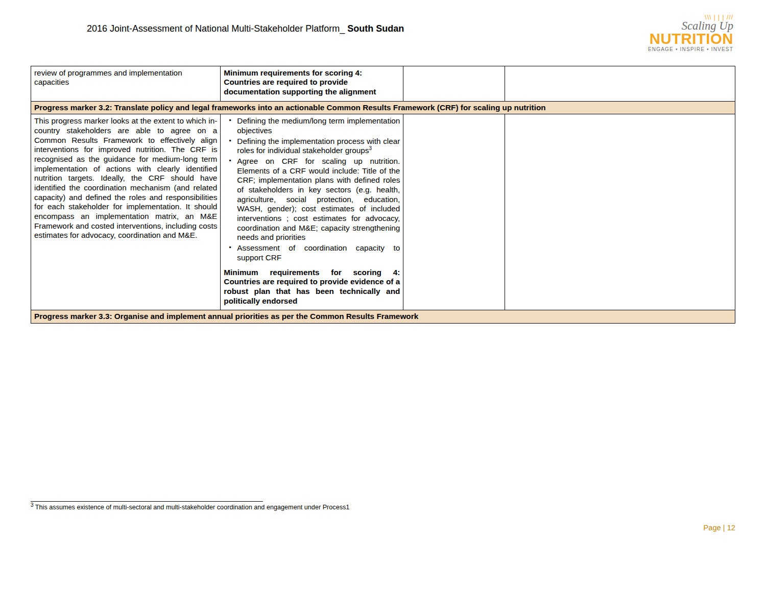2016 Joint-Assessment of National Multi-Stakeholder Platform_ South Sudan
\\\ | | | ///
Scaling Up
NUTRITION
ENGAGE • INSPIRE • INVEST
| review of programmes and implementation capacities | Minimum requirements for scoring 4: Countries are required to provide documentation supporting the alignment | | |
| Progress marker 3.2: Translate policy and legal frameworks into an actionable Common Results Framework (CRF) for scaling up nutrition |
| This progress marker looks at the extent to which in-country stakeholders are able to agree on a Common Results Framework to effectively align interventions for improved nutrition. The CRF is recognised as the guidance for medium-long term implementation of actions with clearly identified nutrition targets. Ideally, the CRF should have identified the coordination mechanism (and related capacity) and defined the roles and responsibilities for each stakeholder for implementation. It should encompass an implementation matrix, an M&E Framework and costed interventions, including costs estimates for advocacy, coordination and M&E. | Defining the medium/long term implementation objectives Defining the implementation process with clear roles for individual stakeholder groups 3 Agree on CRF for scaling up nutrition. Elements of a CRF would include: Title of the CRF; implementation plans with defined roles of stakeholders in key sectors (e.g. health, agriculture, social protection, education, WASH, gender); cost estimates of included interventions ; cost estimates for advocacy, coordination and M&E; capacity strengthening needs and priorities Assessment of coordination capacity to support CRF Minimum requirements for scoring 4: Countries are required to provide evidence of a robust plan that has been technically and politically endorsed | | |
| Progress marker 3.3: Organise and implement annual priorities as per the Common Results Framework |
3 This assumes existence of multi-sectoral and multi-stakeholder coordination and engagement under Process1
Page | 12